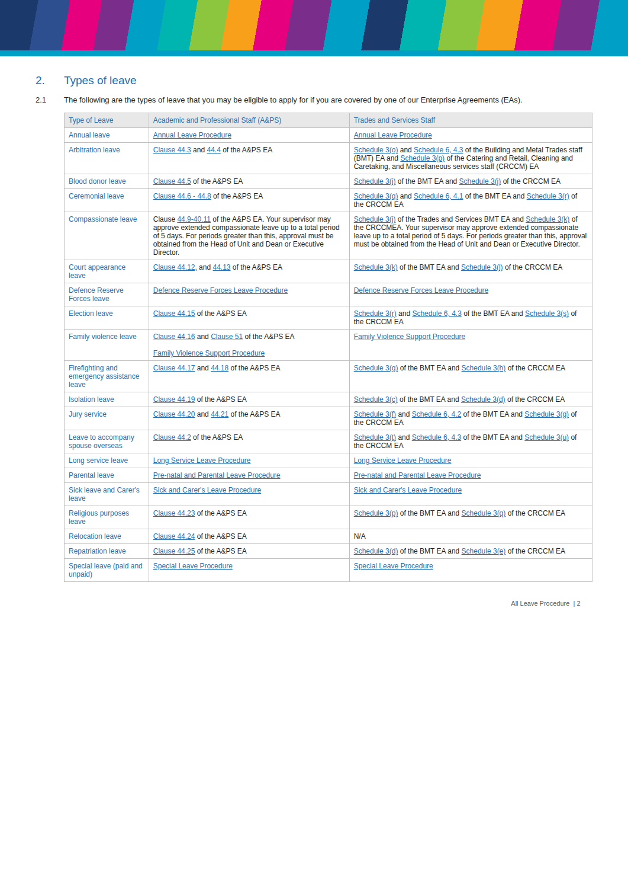2. Types of leave
2.1
The following are the types of leave that you may be eligible to apply for if you are covered by one of our Enterprise Agreements (EAs).
| Type of Leave | Academic and Professional Staff (A&PS) | Trades and Services Staff |
| --- | --- | --- |
| Annual leave | Annual Leave Procedure | Annual Leave Procedure |
| Arbitration leave | Clause 44.3 and 44.4 of the A&PS EA | Schedule 3(o) and Schedule 6, 4.3 of the Building and Metal Trades staff (BMT) EA and Schedule 3(p) of the Catering and Retail, Cleaning and Caretaking, and Miscellaneous services staff (CRCCM) EA |
| Blood donor leave | Clause 44.5 of the A&PS EA | Schedule 3(i) of the BMT EA and Schedule 3(j) of the CRCCM EA |
| Ceremonial leave | Clause 44.6 - 44.8 of the A&PS EA | Schedule 3(q) and Schedule 6, 4.1 of the BMT EA and Schedule 3(r) of the CRCCM EA |
| Compassionate leave | Clause 44.9-40.11 of the A&PS EA. Your supervisor may approve extended compassionate leave up to a total period of 5 days. For periods greater than this, approval must be obtained from the Head of Unit and Dean or Executive Director. | Schedule 3(j) of the Trades and Services BMT EA and Schedule 3(k) of the CRCCMEA. Your supervisor may approve extended compassionate leave up to a total period of 5 days. For periods greater than this, approval must be obtained from the Head of Unit and Dean or Executive Director. |
| Court appearance leave | Clause 44.12, and 44.13 of the A&PS EA | Schedule 3(k) of the BMT EA and Schedule 3(l) of the CRCCM EA |
| Defence Reserve Forces leave | Defence Reserve Forces Leave Procedure | Defence Reserve Forces Leave Procedure |
| Election leave | Clause 44.15 of the A&PS EA | Schedule 3(r) and Schedule 6, 4.3 of the BMT EA and Schedule 3(s) of the CRCCM EA |
| Family violence leave | Clause 44.16 and Clause 51 of the A&PS EA Family Violence Support Procedure | Family Violence Support Procedure |
| Firefighting and emergency assistance leave | Clause 44.17 and 44.18 of the A&PS EA | Schedule 3(g) of the BMT EA and Schedule 3(h) of the CRCCM EA |
| Isolation leave | Clause 44.19 of the A&PS EA | Schedule 3(c) of the BMT EA and Schedule 3(d) of the CRCCM EA |
| Jury service | Clause 44.20 and 44.21 of the A&PS EA | Schedule 3(f) and Schedule 6, 4.2 of the BMT EA and Schedule 3(g) of the CRCCM EA |
| Leave to accompany spouse overseas | Clause 44.2 of the A&PS EA | Schedule 3(t) and Schedule 6, 4.3 of the BMT EA and Schedule 3(u) of the CRCCM EA |
| Long service leave | Long Service Leave Procedure | Long Service Leave Procedure |
| Parental leave | Pre-natal and Parental Leave Procedure | Pre-natal and Parental Leave Procedure |
| Sick leave and Carer's leave | Sick and Carer's Leave Procedure | Sick and Carer's Leave Procedure |
| Religious purposes leave | Clause 44.23 of the A&PS EA | Schedule 3(p) of the BMT EA and Schedule 3(q) of the CRCCM EA |
| Relocation leave | Clause 44.24 of the A&PS EA | N/A |
| Repatriation leave | Clause 44.25 of the A&PS EA | Schedule 3(d) of the BMT EA and Schedule 3(e) of the CRCCM EA |
| Special leave (paid and unpaid) | Special Leave Procedure | Special Leave Procedure |
All Leave Procedure | 2